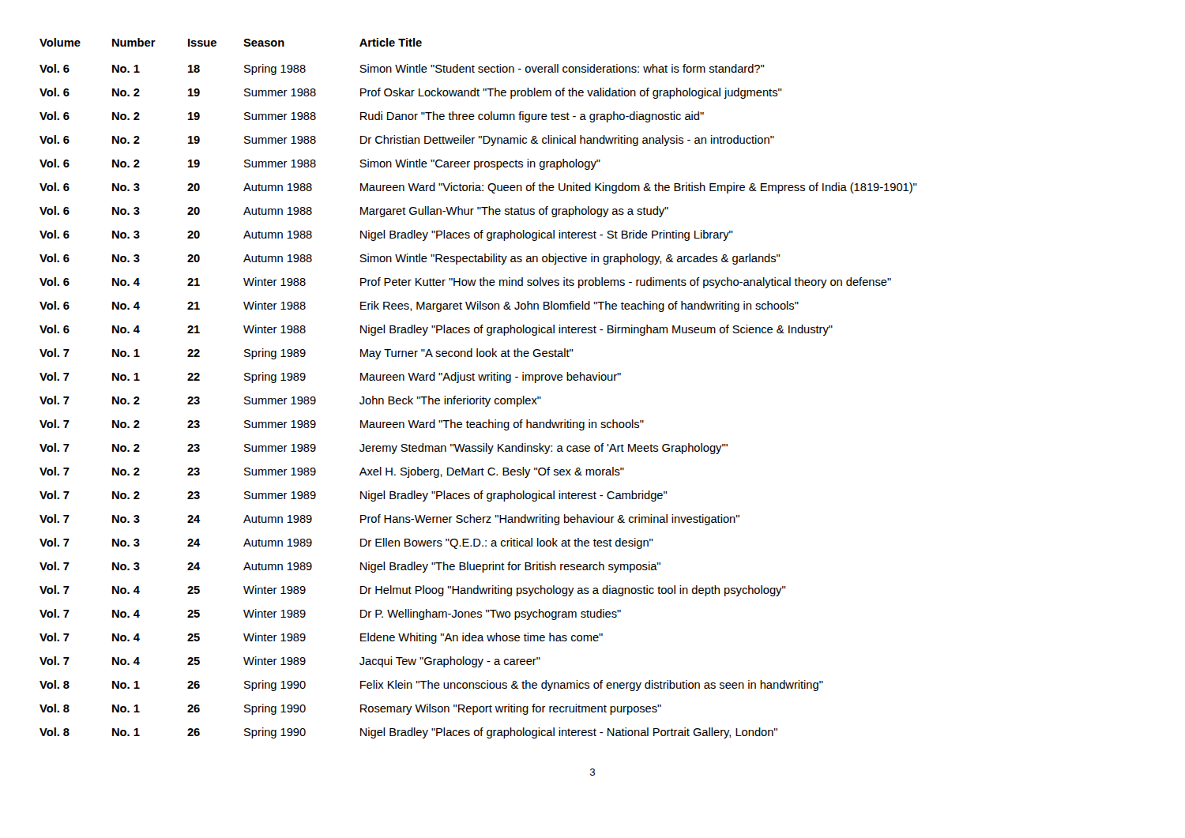| Volume | Number | Issue | Season | Article Title |
| --- | --- | --- | --- | --- |
| Vol. 6 | No. 1 | 18 | Spring 1988 | Simon Wintle "Student section - overall considerations: what is form standard?" |
| Vol. 6 | No. 2 | 19 | Summer 1988 | Prof Oskar Lockowandt "The problem of the validation of graphological judgments" |
| Vol. 6 | No. 2 | 19 | Summer 1988 | Rudi Danor "The three column figure test - a grapho-diagnostic aid" |
| Vol. 6 | No. 2 | 19 | Summer 1988 | Dr Christian Dettweiler "Dynamic & clinical handwriting analysis - an introduction" |
| Vol. 6 | No. 2 | 19 | Summer 1988 | Simon Wintle "Career prospects in graphology" |
| Vol. 6 | No. 3 | 20 | Autumn 1988 | Maureen Ward "Victoria: Queen of the United Kingdom & the British Empire & Empress of India (1819-1901)" |
| Vol. 6 | No. 3 | 20 | Autumn 1988 | Margaret Gullan-Whur "The status of graphology as a study" |
| Vol. 6 | No. 3 | 20 | Autumn 1988 | Nigel Bradley "Places of graphological interest - St Bride Printing Library" |
| Vol. 6 | No. 3 | 20 | Autumn 1988 | Simon Wintle "Respectability as an objective in graphology, & arcades & garlands" |
| Vol. 6 | No. 4 | 21 | Winter 1988 | Prof Peter Kutter "How the mind solves its problems - rudiments of psycho-analytical theory on defense" |
| Vol. 6 | No. 4 | 21 | Winter 1988 | Erik Rees, Margaret Wilson & John Blomfield "The teaching of handwriting in schools" |
| Vol. 6 | No. 4 | 21 | Winter 1988 | Nigel Bradley "Places of graphological interest - Birmingham Museum of Science & Industry" |
| Vol. 7 | No. 1 | 22 | Spring 1989 | May Turner "A second look at the Gestalt" |
| Vol. 7 | No. 1 | 22 | Spring 1989 | Maureen Ward "Adjust writing - improve behaviour" |
| Vol. 7 | No. 2 | 23 | Summer 1989 | John Beck "The inferiority complex" |
| Vol. 7 | No. 2 | 23 | Summer 1989 | Maureen Ward "The teaching of handwriting in schools" |
| Vol. 7 | No. 2 | 23 | Summer 1989 | Jeremy Stedman "Wassily Kandinsky: a case of 'Art Meets Graphology'" |
| Vol. 7 | No. 2 | 23 | Summer 1989 | Axel H. Sjoberg, DeMart C. Besly "Of sex & morals" |
| Vol. 7 | No. 2 | 23 | Summer 1989 | Nigel Bradley "Places of graphological interest - Cambridge" |
| Vol. 7 | No. 3 | 24 | Autumn 1989 | Prof Hans-Werner Scherz "Handwriting behaviour & criminal investigation" |
| Vol. 7 | No. 3 | 24 | Autumn 1989 | Dr Ellen Bowers "Q.E.D.: a critical look at the test design" |
| Vol. 7 | No. 3 | 24 | Autumn 1989 | Nigel Bradley "The Blueprint for British research symposia" |
| Vol. 7 | No. 4 | 25 | Winter 1989 | Dr Helmut Ploog "Handwriting psychology as a diagnostic tool in depth psychology" |
| Vol. 7 | No. 4 | 25 | Winter 1989 | Dr P. Wellingham-Jones "Two psychogram studies" |
| Vol. 7 | No. 4 | 25 | Winter 1989 | Eldene Whiting "An idea whose time has come" |
| Vol. 7 | No. 4 | 25 | Winter 1989 | Jacqui Tew "Graphology - a career" |
| Vol. 8 | No. 1 | 26 | Spring 1990 | Felix Klein "The unconscious & the dynamics of energy distribution as seen in handwriting" |
| Vol. 8 | No. 1 | 26 | Spring 1990 | Rosemary Wilson "Report writing for recruitment purposes" |
| Vol. 8 | No. 1 | 26 | Spring 1990 | Nigel Bradley "Places of graphological interest - National Portrait Gallery, London" |
3